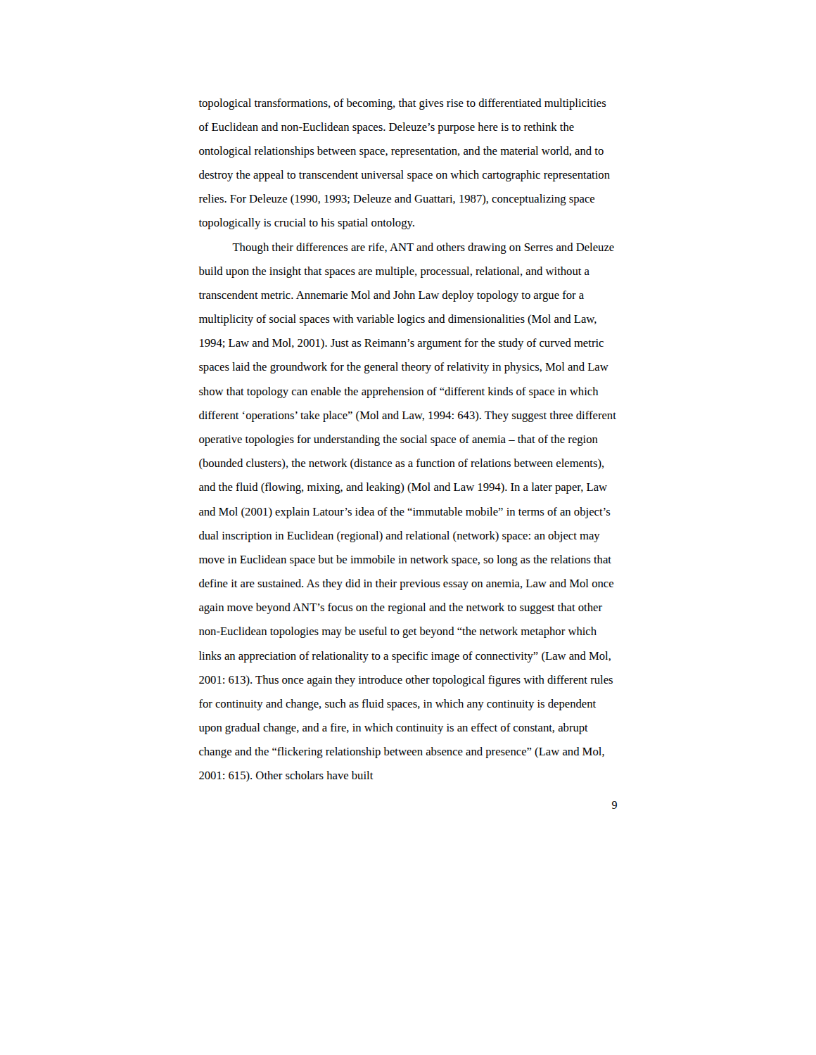topological transformations, of becoming, that gives rise to differentiated multiplicities of Euclidean and non-Euclidean spaces. Deleuze’s purpose here is to rethink the ontological relationships between space, representation, and the material world, and to destroy the appeal to transcendent universal space on which cartographic representation relies. For Deleuze (1990, 1993; Deleuze and Guattari, 1987), conceptualizing space topologically is crucial to his spatial ontology.
Though their differences are rife, ANT and others drawing on Serres and Deleuze build upon the insight that spaces are multiple, processual, relational, and without a transcendent metric. Annemarie Mol and John Law deploy topology to argue for a multiplicity of social spaces with variable logics and dimensionalities (Mol and Law, 1994; Law and Mol, 2001). Just as Reimann’s argument for the study of curved metric spaces laid the groundwork for the general theory of relativity in physics, Mol and Law show that topology can enable the apprehension of “different kinds of space in which different ‘operations’ take place” (Mol and Law, 1994: 643). They suggest three different operative topologies for understanding the social space of anemia – that of the region (bounded clusters), the network (distance as a function of relations between elements), and the fluid (flowing, mixing, and leaking) (Mol and Law 1994). In a later paper, Law and Mol (2001) explain Latour’s idea of the “immutable mobile” in terms of an object’s dual inscription in Euclidean (regional) and relational (network) space: an object may move in Euclidean space but be immobile in network space, so long as the relations that define it are sustained. As they did in their previous essay on anemia, Law and Mol once again move beyond ANT’s focus on the regional and the network to suggest that other non-Euclidean topologies may be useful to get beyond “the network metaphor which links an appreciation of relationality to a specific image of connectivity” (Law and Mol, 2001: 613). Thus once again they introduce other topological figures with different rules for continuity and change, such as fluid spaces, in which any continuity is dependent upon gradual change, and a fire, in which continuity is an effect of constant, abrupt change and the “flickering relationship between absence and presence” (Law and Mol, 2001: 615). Other scholars have built
9